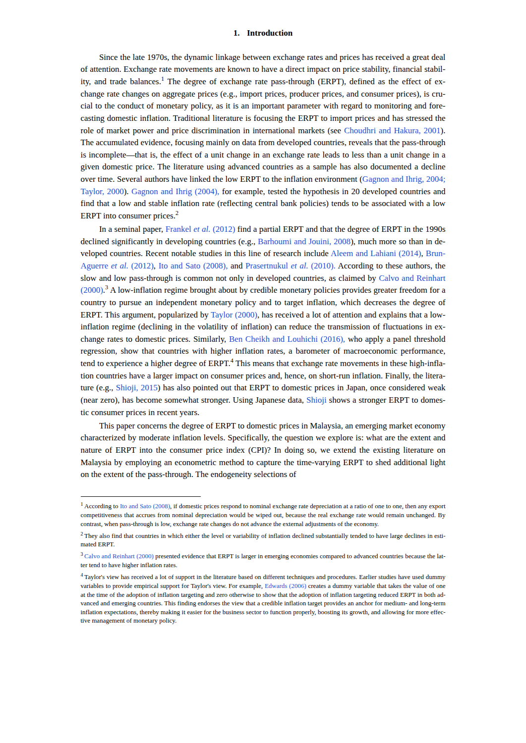1. Introduction
Since the late 1970s, the dynamic linkage between exchange rates and prices has received a great deal of attention. Exchange rate movements are known to have a direct impact on price stability, financial stability, and trade balances.1 The degree of exchange rate pass-through (ERPT), defined as the effect of exchange rate changes on aggregate prices (e.g., import prices, producer prices, and consumer prices), is crucial to the conduct of monetary policy, as it is an important parameter with regard to monitoring and forecasting domestic inflation. Traditional literature is focusing the ERPT to import prices and has stressed the role of market power and price discrimination in international markets (see Choudhri and Hakura, 2001). The accumulated evidence, focusing mainly on data from developed countries, reveals that the pass-through is incomplete—that is, the effect of a unit change in an exchange rate leads to less than a unit change in a given domestic price. The literature using advanced countries as a sample has also documented a decline over time. Several authors have linked the low ERPT to the inflation environment (Gagnon and Ihrig, 2004; Taylor, 2000). Gagnon and Ihrig (2004), for example, tested the hypothesis in 20 developed countries and find that a low and stable inflation rate (reflecting central bank policies) tends to be associated with a low ERPT into consumer prices.2
In a seminal paper, Frankel et al. (2012) find a partial ERPT and that the degree of ERPT in the 1990s declined significantly in developing countries (e.g., Barhoumi and Jouini, 2008), much more so than in developed countries. Recent notable studies in this line of research include Aleem and Lahiani (2014), Brun-Aguerre et al. (2012), Ito and Sato (2008), and Prasertnukul et al. (2010). According to these authors, the slow and low pass-through is common not only in developed countries, as claimed by Calvo and Reinhart (2000).3 A low-inflation regime brought about by credible monetary policies provides greater freedom for a country to pursue an independent monetary policy and to target inflation, which decreases the degree of ERPT. This argument, popularized by Taylor (2000), has received a lot of attention and explains that a low-inflation regime (declining in the volatility of inflation) can reduce the transmission of fluctuations in exchange rates to domestic prices. Similarly, Ben Cheikh and Louhichi (2016), who apply a panel threshold regression, show that countries with higher inflation rates, a barometer of macroeconomic performance, tend to experience a higher degree of ERPT.4 This means that exchange rate movements in these high-inflation countries have a larger impact on consumer prices and, hence, on short-run inflation. Finally, the literature (e.g., Shioji, 2015) has also pointed out that ERPT to domestic prices in Japan, once considered weak (near zero), has become somewhat stronger. Using Japanese data, Shioji shows a stronger ERPT to domestic consumer prices in recent years.
This paper concerns the degree of ERPT to domestic prices in Malaysia, an emerging market economy characterized by moderate inflation levels. Specifically, the question we explore is: what are the extent and nature of ERPT into the consumer price index (CPI)? In doing so, we extend the existing literature on Malaysia by employing an econometric method to capture the time-varying ERPT to shed additional light on the extent of the pass-through. The endogeneity selections of
1 According to Ito and Sato (2008), if domestic prices respond to nominal exchange rate depreciation at a ratio of one to one, then any export competitiveness that accrues from nominal depreciation would be wiped out, because the real exchange rate would remain unchanged. By contrast, when pass-through is low, exchange rate changes do not advance the external adjustments of the economy.
2 They also find that countries in which either the level or variability of inflation declined substantially tended to have large declines in estimated ERPT.
3 Calvo and Reinhart (2000) presented evidence that ERPT is larger in emerging economies compared to advanced countries because the latter tend to have higher inflation rates.
4 Taylor's view has received a lot of support in the literature based on different techniques and procedures. Earlier studies have used dummy variables to provide empirical support for Taylor's view. For example, Edwards (2006) creates a dummy variable that takes the value of one at the time of the adoption of inflation targeting and zero otherwise to show that the adoption of inflation targeting reduced ERPT in both advanced and emerging countries. This finding endorses the view that a credible inflation target provides an anchor for medium- and long-term inflation expectations, thereby making it easier for the business sector to function properly, boosting its growth, and allowing for more effective management of monetary policy.